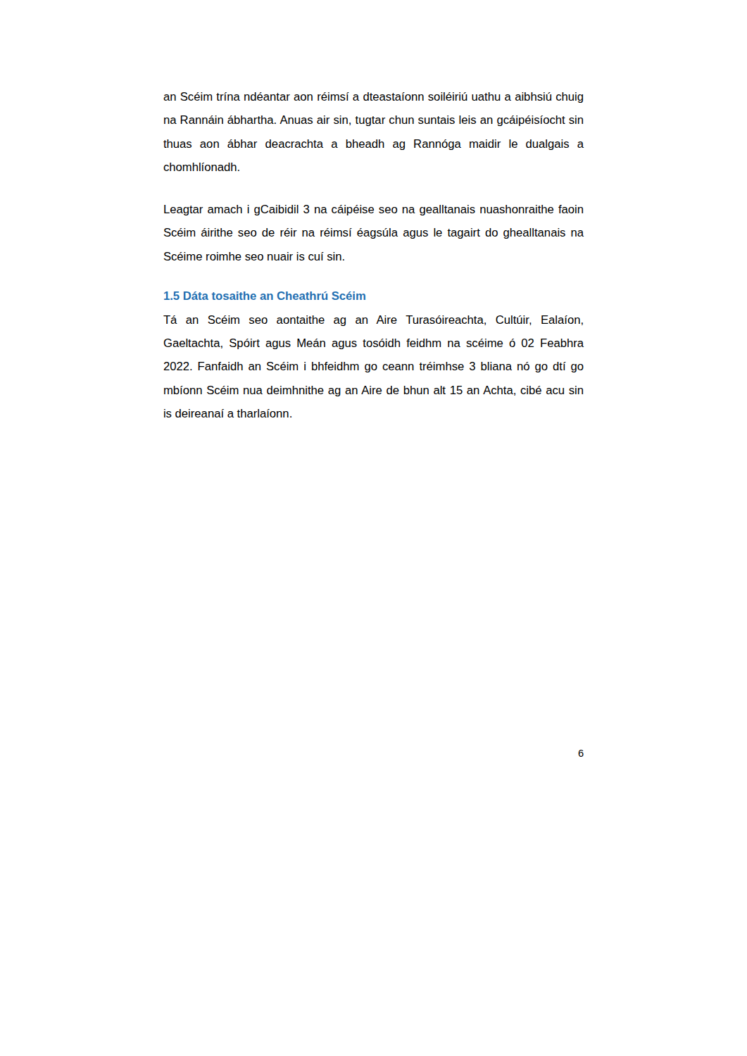an Scéim trína ndéantar aon réimsí a dteastaíonn soiléiriú uathu a aibhsiú chuig na Rannáin ábhartha. Anuas air sin, tugtar chun suntais leis an gcáipéisíocht sin thuas aon ábhar deacrachta a bheadh ag Rannóga maidir le dualgais a chomhlíonadh.
Leagtar amach i gCaibidil 3 na cáipéise seo na gealltanais nuashonraithe faoin Scéim áirithe seo de réir na réimsí éagsúla agus le tagairt do ghealltanais na Scéime roimhe seo nuair is cuí sin.
1.5 Dáta tosaithe an Cheathrú Scéim
Tá an Scéim seo aontaithe ag an Aire Turasóireachta, Cultúir, Ealaíon, Gaeltachta, Spóirt agus Meán agus tosóidh feidhm na scéime ó 02 Feabhra 2022. Fanfaidh an Scéim i bhfeidhm go ceann tréimhse 3 bliana nó go dtí go mbíonn Scéim nua deimhnithe ag an Aire de bhun alt 15 an Achta, cibé acu sin is deireanaí a tharlaíonn.
6